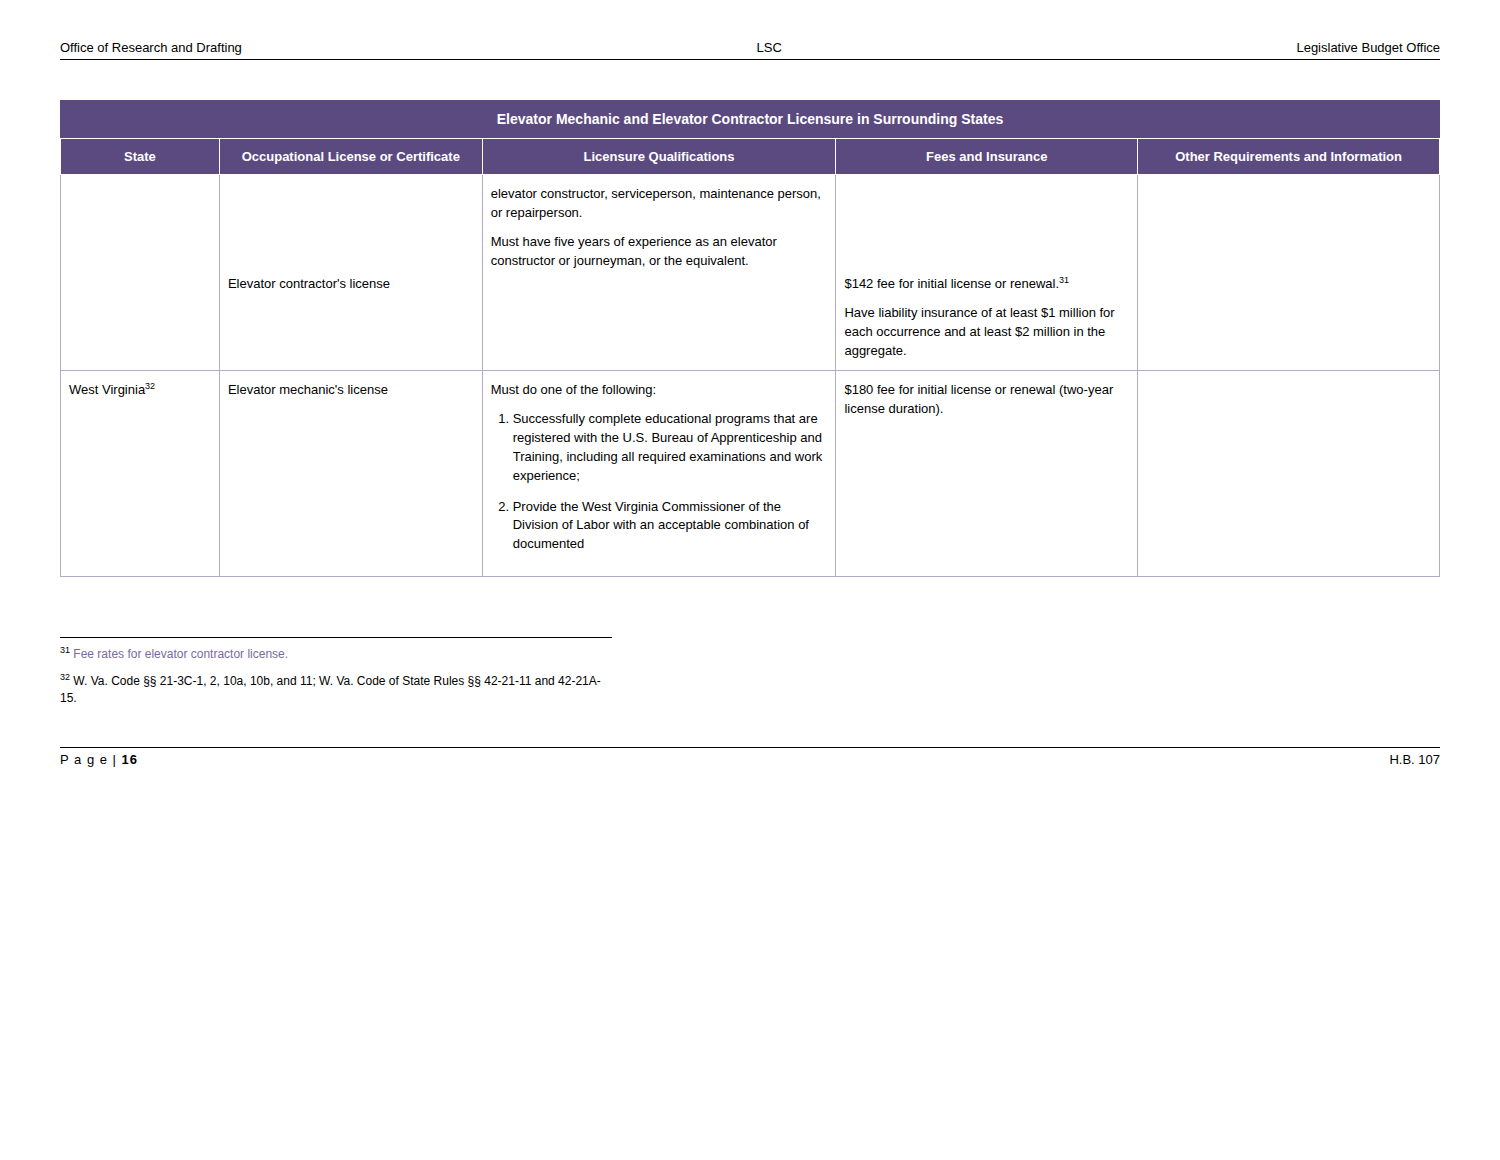Office of Research and Drafting
LSC
Legislative Budget Office
Elevator Mechanic and Elevator Contractor Licensure in Surrounding States
| State | Occupational License or Certificate | Licensure Qualifications | Fees and Insurance | Other Requirements and Information |
| --- | --- | --- | --- | --- |
| | Elevator contractor's license | elevator constructor, serviceperson, maintenance person, or repairperson. Must have five years of experience as an elevator constructor or journeyman, or the equivalent. | $142 fee for initial license or renewal. 31 Have liability insurance of at least $1 million for each occurrence and at least $2 million in the aggregate. | |
| West Virginia 32 | Elevator mechanic's license | Must do one of the following: Successfully complete educational programs that are registered with the U.S. Bureau of Apprenticeship and Training, including all required examinations and work experience; Provide the West Virginia Commissioner of the Division of Labor with an acceptable combination of documented | $180 fee for initial license or renewal (two-year license duration). | |
31 Fee rates for elevator contractor license.
32 W. Va. Code §§ 21-3C-1, 2, 10a, 10b, and 11; W. Va. Code of State Rules §§ 42-21-11 and 42-21A-15.
P a g e | 16
H.B. 107